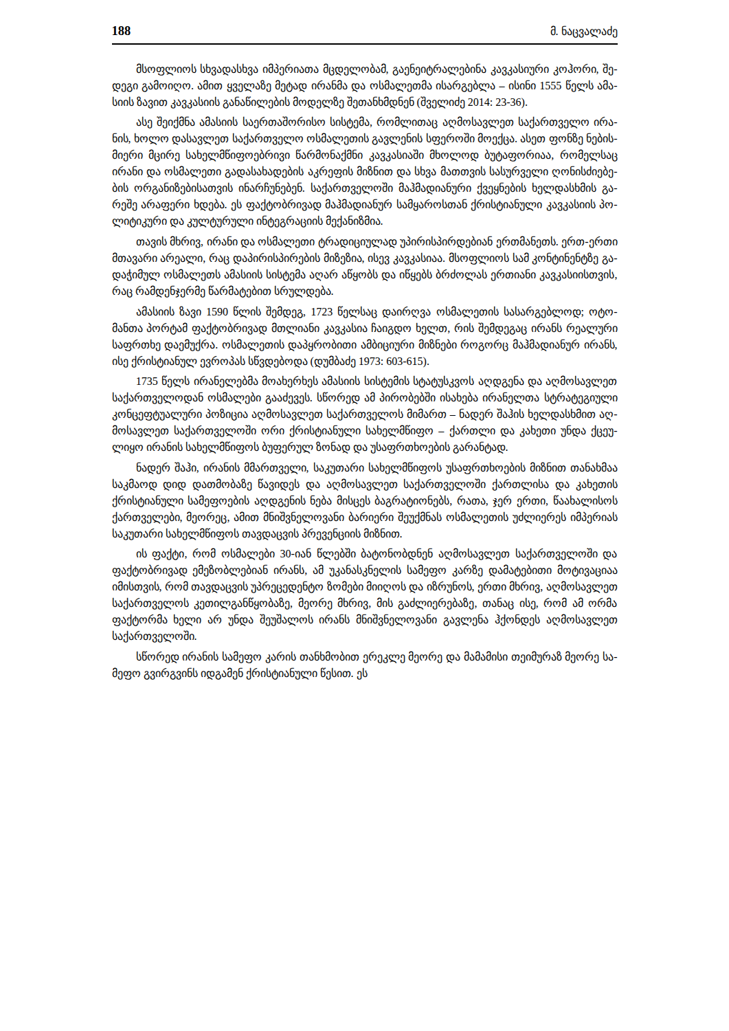188 მ. ნაცვალაძე
მსოფლიოს სხვადასხვა იმპერიათა მცდელობამ, გაენეიტრალებინა კავკასიური კოჰორი, შედეგი გამოიღო. ამით ყველაზე მეტად ირანმა და ოსმალეთმა ისარგებლა – ისინი 1555 წელს ამასიის ზავით კავკასიის განაწილების მოდელზე შეთანხმდნენ (შველიძე 2014: 23-36).
ასე შეიქმნა ამასიის საერთაშორისო სისტემა, რომლითაც აღმოსავლეთ საქართველო ირანის, ხოლო დასავლეთ საქართველო ოსმალეთის გავლენის სფეროში მოექცა. ასეთ ფონზე ნებისმიერი მცირე სახელმწიფოებრივი წარმონაქმნი კავკასიაში მხოლოდ ბუტაფორიაა, რომელსაც ირანი და ოსმალეთი გადასახადების აკრეფის მიზნით და სხვა მათთვის სასურველი ღონისძიებების ორგანიზებისათვის ინარჩუნებენ. საქართველოში მაჰმადიანური ქვეყნების ხელდასხმის გარეშე არაფერი ხდება. ეს ფაქტობრივად მაჰმადიანურ სამყაროსთან ქრისტიანული კავკასიის პოლიტიკური და კულტურული ინტეგრაციის მექანიზმია.
თავის მხრივ, ირანი და ოსმალეთი ტრადიციულად უპირისპირდებიან ერთმანეთს. ერთ-ერთი მთავარი არეალი, რაც დაპირისპირების მიზეზია, ისევ კავკასიაა. მსოფლიოს სამ კონტინენტზე გადაჭიმულ ოსმალეთს ამასიის სისტემა აღარ აწყობს და იწყებს ბრძოლას ერთიანი კავკასიისთვის, რაც რამდენჯერმე წარმატებით სრულდება.
ამასიის ზავი 1590 წლის შემდეგ, 1723 წელსაც დაირღვა ოსმალეთის სასარგებლოდ; ოტომანთა პორტამ ფაქტობრივად მთლიანი კავკასია ჩაიგდო ხელთ, რის შემდეგაც ირანს რეალური საფრთხე დაემუქრა. ოსმალეთის დაპყრობითი ამბიციური მიზნები როგორც მაჰმადიანურ ირანს, ისე ქრისტიანულ ევროპას სწვდებოდა (დუმბაძე 1973: 603-615).
1735 წელს ირანელებმა მოახერხეს ამასიის სისტემის სტატუსკვოს აღდგენა და აღმოსავლეთ საქართველოდან ოსმალები გააძევეს. სწორედ ამ პირობებში ისახება ირანელთა სტრატეგიული კონცეფტუალური პოზიცია აღმოსავლეთ საქართველოს მიმართ – ნადერ შაჰის ხელდასხმით აღმოსავლეთ საქართველოში ორი ქრისტიანული სახელმწიფო – ქართლი და კახეთი უნდა ქცეულიყო ირანის სახელმწიფოს ბუფერულ ზონად და უსაფრთხოების გარანტად.
ნადერ შაჰი, ირანის მმართველი, საკუთარი სახელმწიფოს უსაფრთხოების მიზნით თანახმაა საკმაოდ დიდ დათმობაზე წავიდეს და აღმოსავლეთ საქართველოში ქართლისა და კახეთის ქრისტიანული სამეფოების აღდგენის ნება მისცეს ბაგრატიონებს, რათა, ჯერ ერთი, წაახალისოს ქართველები, მეორეც, ამით მნიშვნელოვანი ბარიერი შეუქმნას ოსმალეთის უძლიერეს იმპერიას საკუთარი სახელმწიფოს თავდაცვის პრევენციის მიზნით.
ის ფაქტი, რომ ოსმალები 30-იან წლებში ბატონობდნენ აღმოსავლეთ საქართველოში და ფაქტობრივად ემეზობლებიან ირანს, ამ უკანასკნელის სამეფო კარზე დამატებითი მოტივაციაა იმისთვის, რომ თავდაცვის უპრეცედენტო ზომები მიიღოს და იზრუნოს, ერთი მხრივ, აღმოსავლეთ საქართველოს კეთილგანწყობაზე, მეორე მხრივ, მის გაძლიერებაზე, თანაც ისე, რომ ამ ორმა ფაქტორმა ხელი არ უნდა შეუშალოს ირანს მნიშვნელოვანი გავლენა ჰქონდეს აღმოსავლეთ საქართველოში.
სწორედ ირანის სამეფო კარის თანხმობით ერეკლე მეორე და მამამისი თეიმურაზ მეორე სამეფო გვირგვინს იდგამენ ქრისტიანული წესით. ეს